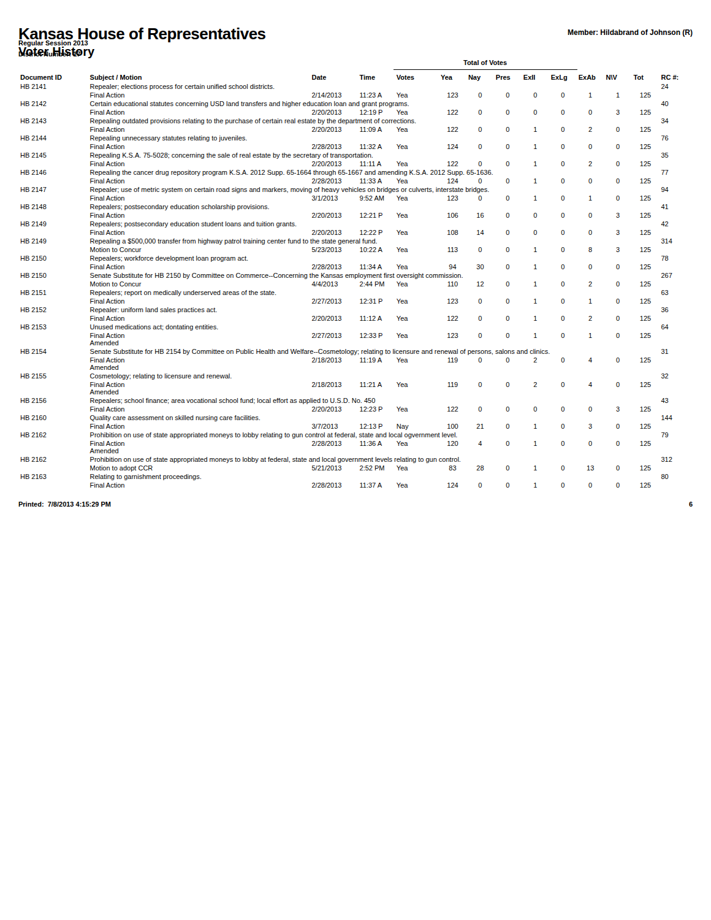Kansas House of Representatives
Voter History
Member: Hildabrand of Johnson (R)
Regular Session 2013
District Number: 17
Total of Votes
| Document ID | Subject / Motion | Date | Time | Votes | Yea | Nay | Pres | ExII | ExLg | ExAb | N\V | Tot | RC #: |
| --- | --- | --- | --- | --- | --- | --- | --- | --- | --- | --- | --- | --- | --- |
| HB 2141 | Repealer; elections process for certain unified school districts. | 24 |
| | Final Action | 2/14/2013 | 11:23 A | Yea | 123 | 0 | 0 | 0 | 0 | 1 | 1 | 125 | |
| HB 2142 | Certain educational statutes concerning USD land transfers and higher education loan and grant programs. | 40 |
| | Final Action | 2/20/2013 | 12:19 P | Yea | 122 | 0 | 0 | 0 | 0 | 0 | 3 | 125 | |
| HB 2143 | Repealing outdated provisions relating to the purchase of certain real estate by the department of corrections. | 34 |
| | Final Action | 2/20/2013 | 11:09 A | Yea | 122 | 0 | 0 | 1 | 0 | 2 | 0 | 125 | |
| HB 2144 | Repealing unnecessary statutes relating to juveniles. | 76 |
| | Final Action | 2/28/2013 | 11:32 A | Yea | 124 | 0 | 0 | 1 | 0 | 0 | 0 | 125 | |
| HB 2145 | Repealing K.S.A. 75-5028; concerning the sale of real estate by the secretary of transportation. | 35 |
| | Final Action | 2/20/2013 | 11:11 A | Yea | 122 | 0 | 0 | 1 | 0 | 2 | 0 | 125 | |
| HB 2146 | Repealing the cancer drug repository program K.S.A. 2012 Supp. 65-1664 through 65-1667 and amending K.S.A. 2012 Supp. 65-1636. | 77 |
| | Final Action | 2/28/2013 | 11:33 A | Yea | 124 | 0 | 0 | 1 | 0 | 0 | 0 | 125 | |
| HB 2147 | Repealer; use of metric system on certain road signs and markers, moving of heavy vehicles on bridges or culverts, interstate bridges. | 94 |
| | Final Action | 3/1/2013 | 9:52 AM | Yea | 123 | 0 | 0 | 1 | 0 | 1 | 0 | 125 | |
| HB 2148 | Repealers; postsecondary education scholarship provisions. | 41 |
| | Final Action | 2/20/2013 | 12:21 P | Yea | 106 | 16 | 0 | 0 | 0 | 0 | 3 | 125 | |
| HB 2149 | Repealers; postsecondary education student loans and tuition grants. | 42 |
| | Final Action | 2/20/2013 | 12:22 P | Yea | 108 | 14 | 0 | 0 | 0 | 0 | 3 | 125 | |
| HB 2149 | Repealing a $500,000 transfer from highway patrol training center fund to the state general fund. | 314 |
| | Motion to Concur | 5/23/2013 | 10:22 A | Yea | 113 | 0 | 0 | 1 | 0 | 8 | 3 | 125 | |
| HB 2150 | Repealers; workforce development loan program act. | 78 |
| | Final Action | 2/28/2013 | 11:34 A | Yea | 94 | 30 | 0 | 1 | 0 | 0 | 0 | 125 | |
| HB 2150 | Senate Substitute for HB 2150 by Committee on Commerce--Concerning the Kansas employment first oversight commission. | 267 |
| | Motion to Concur | 4/4/2013 | 2:44 PM | Yea | 110 | 12 | 0 | 1 | 0 | 2 | 0 | 125 | |
| HB 2151 | Repealers; report on medically underserved areas of the state. | 63 |
| | Final Action | 2/27/2013 | 12:31 P | Yea | 123 | 0 | 0 | 1 | 0 | 1 | 0 | 125 | |
| HB 2152 | Repealer: uniform land sales practices act. | 36 |
| | Final Action | 2/20/2013 | 11:12 A | Yea | 122 | 0 | 0 | 1 | 0 | 2 | 0 | 125 | |
| HB 2153 | Unused medications act; dontating entities. | 64 |
| | Final Action Amended | 2/27/2013 | 12:33 P | Yea | 123 | 0 | 0 | 1 | 0 | 1 | 0 | 125 | |
| HB 2154 | Senate Substitute for HB 2154 by Committee on Public Health and Welfare--Cosmetology; relating to licensure and renewal of persons, salons and clinics. | 31 |
| | Final Action Amended | 2/18/2013 | 11:19 A | Yea | 119 | 0 | 0 | 2 | 0 | 4 | 0 | 125 | |
| HB 2155 | Cosmetology; relating to licensure and renewal. | 32 |
| | Final Action Amended | 2/18/2013 | 11:21 A | Yea | 119 | 0 | 0 | 2 | 0 | 4 | 0 | 125 | |
| HB 2156 | Repealers; school finance; area vocational school fund; local effort as applied to U.S.D. No. 450 | 43 |
| | Final Action | 2/20/2013 | 12:23 P | Yea | 122 | 0 | 0 | 0 | 0 | 0 | 3 | 125 | |
| HB 2160 | Quality care assessment on skilled nursing care facilities. | 144 |
| | Final Action | 3/7/2013 | 12:13 P | Nay | 100 | 21 | 0 | 1 | 0 | 3 | 0 | 125 | |
| HB 2162 | Prohibition on use of state appropriated moneys to lobby relating to gun control at federal, state and local ogvernment level. | 79 |
| | Final Action Amended | 2/28/2013 | 11:36 A | Yea | 120 | 4 | 0 | 1 | 0 | 0 | 0 | 125 | |
| HB 2162 | Prohibition on use of state appropriated moneys to lobby at federal, state and local government levels relating to gun control. | 312 |
| | Motion to adopt CCR | 5/21/2013 | 2:52 PM | Yea | 83 | 28 | 0 | 1 | 0 | 13 | 0 | 125 | |
| HB 2163 | Relating to garnishment proceedings. | 80 |
| | Final Action | 2/28/2013 | 11:37 A | Yea | 124 | 0 | 0 | 1 | 0 | 0 | 0 | 125 | |
Printed: 7/8/2013 4:15:29 PM 6